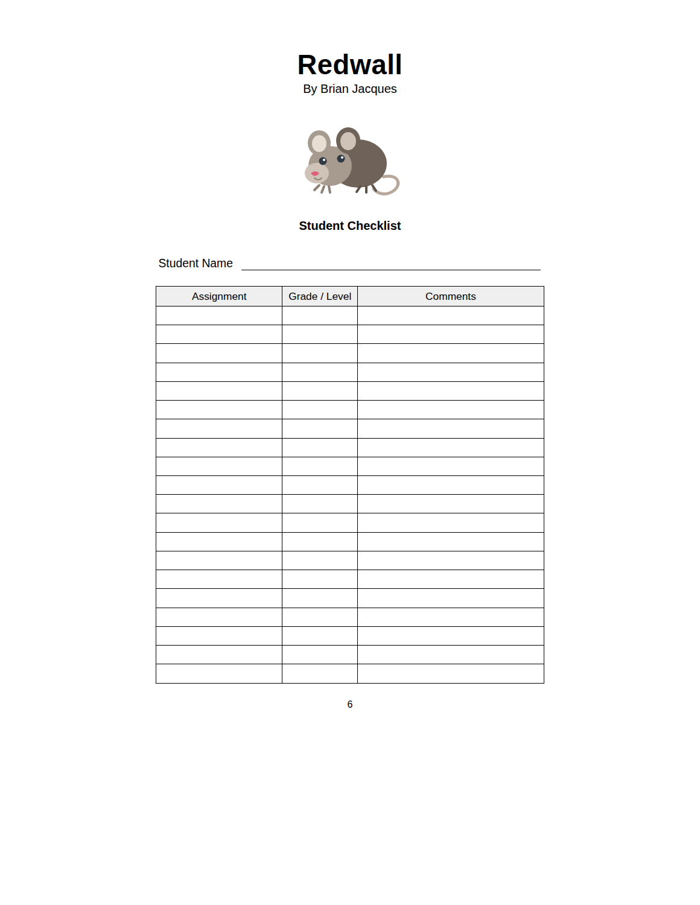Redwall
By Brian Jacques
Student Checklist
Student Name
| Assignment | Grade / Level | Comments |
| --- | --- | --- |
6